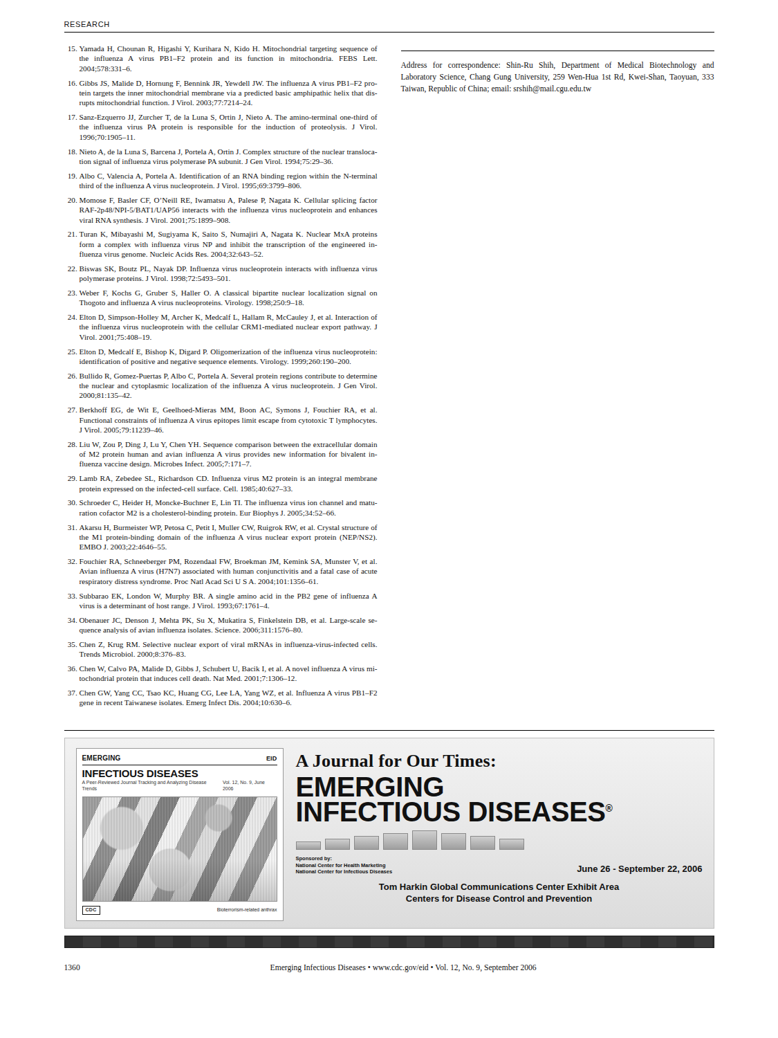Research
Yamada H, Chounan R, Higashi Y, Kurihara N, Kido H. Mitochondrial targeting sequence of the influenza A virus PB1–F2 protein and its function in mitochondria. FEBS Lett. 2004;578:331–6.
Gibbs JS, Malide D, Hornung F, Bennink JR, Yewdell JW. The influenza A virus PB1–F2 protein targets the inner mitochondrial membrane via a predicted basic amphipathic helix that disrupts mitochondrial function. J Virol. 2003;77:7214–24.
Sanz-Ezquerro JJ, Zurcher T, de la Luna S, Ortin J, Nieto A. The amino-terminal one-third of the influenza virus PA protein is responsible for the induction of proteolysis. J Virol. 1996;70:1905–11.
Nieto A, de la Luna S, Barcena J, Portela A, Ortin J. Complex structure of the nuclear translocation signal of influenza virus polymerase PA subunit. J Gen Virol. 1994;75:29–36.
Albo C, Valencia A, Portela A. Identification of an RNA binding region within the N-terminal third of the influenza A virus nucleoprotein. J Virol. 1995;69:3799–806.
Momose F, Basler CF, O’Neill RE, Iwamatsu A, Palese P, Nagata K. Cellular splicing factor RAF-2p48/NPI-5/BAT1/UAP56 interacts with the influenza virus nucleoprotein and enhances viral RNA synthesis. J Virol. 2001;75:1899–908.
Turan K, Mibayashi M, Sugiyama K, Saito S, Numajiri A, Nagata K. Nuclear MxA proteins form a complex with influenza virus NP and inhibit the transcription of the engineered influenza virus genome. Nucleic Acids Res. 2004;32:643–52.
Biswas SK, Boutz PL, Nayak DP. Influenza virus nucleoprotein interacts with influenza virus polymerase proteins. J Virol. 1998;72:5493–501.
Weber F, Kochs G, Gruber S, Haller O. A classical bipartite nuclear localization signal on Thogoto and influenza A virus nucleoproteins. Virology. 1998;250:9–18.
Elton D, Simpson-Holley M, Archer K, Medcalf L, Hallam R, McCauley J, et al. Interaction of the influenza virus nucleoprotein with the cellular CRM1-mediated nuclear export pathway. J Virol. 2001;75:408–19.
Elton D, Medcalf E, Bishop K, Digard P. Oligomerization of the influenza virus nucleoprotein: identification of positive and negative sequence elements. Virology. 1999;260:190–200.
Bullido R, Gomez-Puertas P, Albo C, Portela A. Several protein regions contribute to determine the nuclear and cytoplasmic localization of the influenza A virus nucleoprotein. J Gen Virol. 2000;81:135–42.
Berkhoff EG, de Wit E, Geelhoed-Mieras MM, Boon AC, Symons J, Fouchier RA, et al. Functional constraints of influenza A virus epitopes limit escape from cytotoxic T lymphocytes. J Virol. 2005;79:11239–46.
Liu W, Zou P, Ding J, Lu Y, Chen YH. Sequence comparison between the extracellular domain of M2 protein human and avian influenza A virus provides new information for bivalent influenza vaccine design. Microbes Infect. 2005;7:171–7.
Lamb RA, Zebedee SL, Richardson CD. Influenza virus M2 protein is an integral membrane protein expressed on the infected-cell surface. Cell. 1985;40:627–33.
Schroeder C, Heider H, Moncke-Buchner E, Lin TI. The influenza virus ion channel and maturation cofactor M2 is a cholesterol-binding protein. Eur Biophys J. 2005;34:52–66.
Akarsu H, Burmeister WP, Petosa C, Petit I, Muller CW, Ruigrok RW, et al. Crystal structure of the M1 protein-binding domain of the influenza A virus nuclear export protein (NEP/NS2). EMBO J. 2003;22:4646–55.
Fouchier RA, Schneeberger PM, Rozendaal FW, Broekman JM, Kemink SA, Munster V, et al. Avian influenza A virus (H7N7) associated with human conjunctivitis and a fatal case of acute respiratory distress syndrome. Proc Natl Acad Sci U S A. 2004;101:1356–61.
Subbarao EK, London W, Murphy BR. A single amino acid in the PB2 gene of influenza A virus is a determinant of host range. J Virol. 1993;67:1761–4.
Obenauer JC, Denson J, Mehta PK, Su X, Mukatira S, Finkelstein DB, et al. Large-scale sequence analysis of avian influenza isolates. Science. 2006;311:1576–80.
Chen Z, Krug RM. Selective nuclear export of viral mRNAs in influenza-virus-infected cells. Trends Microbiol. 2000;8:376–83.
Chen W, Calvo PA, Malide D, Gibbs J, Schubert U, Bacik I, et al. A novel influenza A virus mitochondrial protein that induces cell death. Nat Med. 2001;7:1306–12.
Chen GW, Yang CC, Tsao KC, Huang CG, Lee LA, Yang WZ, et al. Influenza A virus PB1–F2 gene in recent Taiwanese isolates. Emerg Infect Dis. 2004;10:630–6.
Address for correspondence: Shin-Ru Shih, Department of Medical Biotechnology and Laboratory Science, Chang Gung University, 259 Wen-Hua 1st Rd, Kwei-Shan, Taoyuan, 333 Taiwan, Republic of China; email: srshih@mail.cgu.edu.tw
Pablo Picasso, 1937
EMERGING EID
INFECTIOUS DISEASES
A Peer-Reviewed Journal Tracking and Analyzing Disease Trends Vol. 12, No. 9, June 2006
CDC Bioterrorism-related anthrax
A Journal for Our Times:
EMERGING
INFECTIOUS DISEASES®
Sponsored by:
National Center for Health Marketing
National Center for Infectious Diseases
June 26 - September 22, 2006
Tom Harkin Global Communications Center Exhibit Area
Centers for Disease Control and Prevention
1360
Emerging Infectious Diseases • www.cdc.gov/eid • Vol. 12, No. 9, September 2006